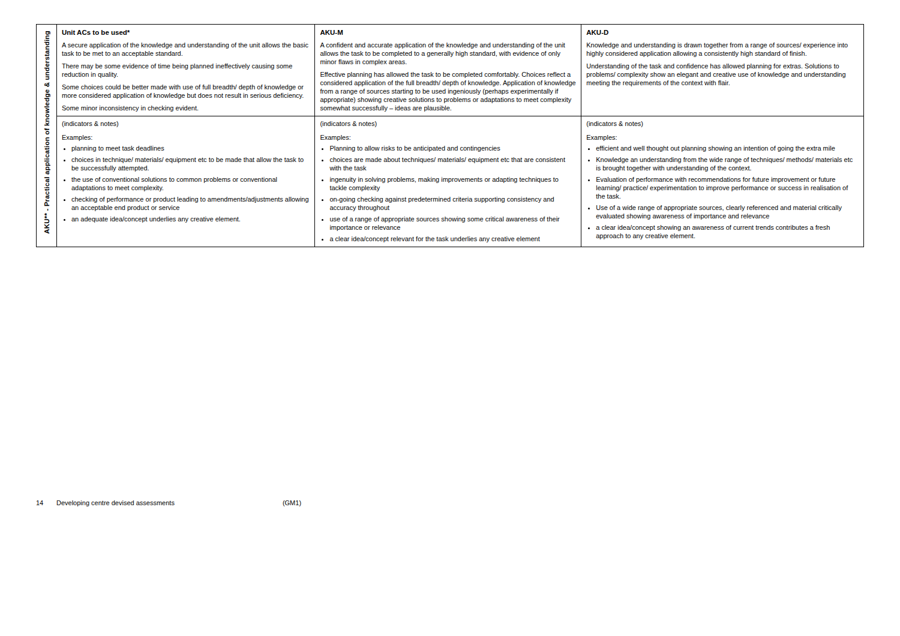| AKU** - Practical application of knowledge & understanding | Unit ACs to be used* A secure application of the knowledge and understanding of the unit allows the basic task to be met to an acceptable standard. There may be some evidence of time being planned ineffectively causing some reduction in quality. Some choices could be better made with use of full breadth/ depth of knowledge or more considered application of knowledge but does not result in serious deficiency. Some minor inconsistency in checking evident. | AKU-M A confident and accurate application of the knowledge and understanding of the unit allows the task to be completed to a generally high standard, with evidence of only minor flaws in complex areas. Effective planning has allowed the task to be completed comfortably. Choices reflect a considered application of the full breadth/ depth of knowledge. Application of knowledge from a range of sources starting to be used ingeniously (perhaps experimentally if appropriate) showing creative solutions to problems or adaptations to meet complexity somewhat successfully – ideas are plausible. | AKU-D Knowledge and understanding is drawn together from a range of sources/ experience into highly considered application allowing a consistently high standard of finish. Understanding of the task and confidence has allowed planning for extras. Solutions to problems/ complexity show an elegant and creative use of knowledge and understanding meeting the requirements of the context with flair. |
| (indicators & notes) Examples: planning to meet task deadlines choices in technique/ materials/ equipment etc to be made that allow the task to be successfully attempted. the use of conventional solutions to common problems or conventional adaptations to meet complexity. checking of performance or product leading to amendments/adjustments allowing an acceptable end product or service an adequate idea/concept underlies any creative element. | (indicators & notes) Examples: Planning to allow risks to be anticipated and contingencies choices are made about techniques/ materials/ equipment etc that are consistent with the task ingenuity in solving problems, making improvements or adapting techniques to tackle complexity on-going checking against predetermined criteria supporting consistency and accuracy throughout use of a range of appropriate sources showing some critical awareness of their importance or relevance a clear idea/concept relevant for the task underlies any creative element | (indicators & notes) Examples: efficient and well thought out planning showing an intention of going the extra mile Knowledge an understanding from the wide range of techniques/ methods/ materials etc is brought together with understanding of the context. Evaluation of performance with recommendations for future improvement or future learning/ practice/ experimentation to improve performance or success in realisation of the task. Use of a wide range of appropriate sources, clearly referenced and material critically evaluated showing awareness of importance and relevance a clear idea/concept showing an awareness of current trends contributes a fresh approach to any creative element. |
14 Developing centre devised assessments (GM1)